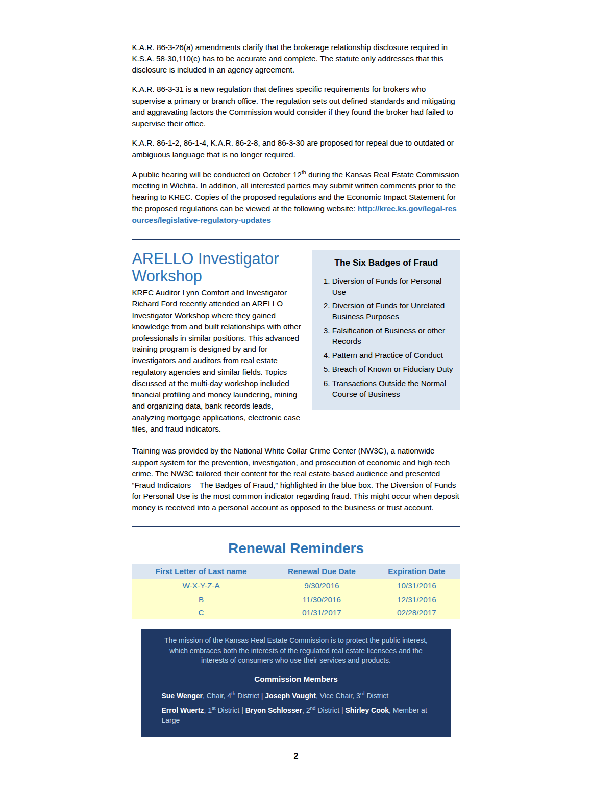K.A.R. 86-3-26(a) amendments clarify that the brokerage relationship disclosure required in K.S.A. 58-30,110(c) has to be accurate and complete. The statute only addresses that this disclosure is included in an agency agreement.
K.A.R. 86-3-31 is a new regulation that defines specific requirements for brokers who supervise a primary or branch office. The regulation sets out defined standards and mitigating and aggravating factors the Commission would consider if they found the broker had failed to supervise their office.
K.A.R. 86-1-2, 86-1-4, K.A.R. 86-2-8, and 86-3-30 are proposed for repeal due to outdated or ambiguous language that is no longer required.
A public hearing will be conducted on October 12th during the Kansas Real Estate Commission meeting in Wichita. In addition, all interested parties may submit written comments prior to the hearing to KREC. Copies of the proposed regulations and the Economic Impact Statement for the proposed regulations can be viewed at the following website: http://krec.ks.gov/legal-resources/legislative-regulatory-updates
ARELLO Investigator Workshop
KREC Auditor Lynn Comfort and Investigator Richard Ford recently attended an ARELLO Investigator Workshop where they gained knowledge from and built relationships with other professionals in similar positions. This advanced training program is designed by and for investigators and auditors from real estate regulatory agencies and similar fields. Topics discussed at the multi-day workshop included financial profiling and money laundering, mining and organizing data, bank records leads, analyzing mortgage applications, electronic case files, and fraud indicators.
The Six Badges of Fraud
Diversion of Funds for Personal Use
Diversion of Funds for Unrelated Business Purposes
Falsification of Business or other Records
Pattern and Practice of Conduct
Breach of Known or Fiduciary Duty
Transactions Outside the Normal Course of Business
Training was provided by the National White Collar Crime Center (NW3C), a nationwide support system for the prevention, investigation, and prosecution of economic and high-tech crime. The NW3C tailored their content for the real estate-based audience and presented “Fraud Indicators – The Badges of Fraud,” highlighted in the blue box. The Diversion of Funds for Personal Use is the most common indicator regarding fraud. This might occur when deposit money is received into a personal account as opposed to the business or trust account.
Renewal Reminders
| First Letter of Last name | Renewal Due Date | Expiration Date |
| --- | --- | --- |
| W-X-Y-Z-A | 9/30/2016 | 10/31/2016 |
| B | 11/30/2016 | 12/31/2016 |
| C | 01/31/2017 | 02/28/2017 |
The mission of the Kansas Real Estate Commission is to protect the public interest, which embraces both the interests of the regulated real estate licensees and the interests of consumers who use their services and products.
Commission Members
Sue Wenger, Chair, 4th District | Joseph Vaught, Vice Chair, 3rd District
Errol Wuertz, 1st District | Bryon Schlosser, 2nd District | Shirley Cook, Member at Large
2